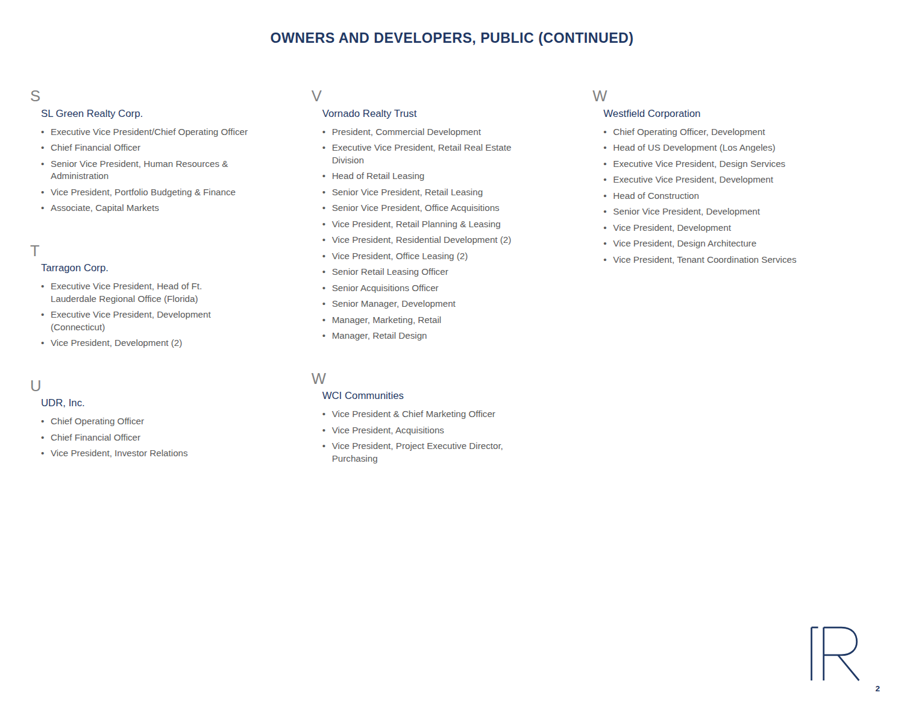OWNERS AND DEVELOPERS, PUBLIC (CONTINUED)
S
SL Green Realty Corp.
Executive Vice President/Chief Operating Officer
Chief Financial Officer
Senior Vice President, Human Resources &Administration
Vice President, Portfolio Budgeting & Finance
Associate, Capital Markets
T
Tarragon Corp.
Executive Vice President, Head of Ft.Lauderdale Regional Office (Florida)
Executive Vice President, Development(Connecticut)
Vice President, Development (2)
U
UDR, Inc.
Chief Operating Officer
Chief Financial Officer
Vice President, Investor Relations
V
Vornado Realty Trust
President, Commercial Development
Executive Vice President, Retail Real EstateDivision
Head of Retail Leasing
Senior Vice President, Retail Leasing
Senior Vice President, Office Acquisitions
Vice President, Retail Planning & Leasing
Vice President, Residential Development (2)
Vice President, Office Leasing (2)
Senior Retail Leasing Officer
Senior Acquisitions Officer
Senior Manager, Development
Manager, Marketing, Retail
Manager, Retail Design
W
WCI Communities
Vice President & Chief Marketing Officer
Vice President, Acquisitions
Vice President, Project Executive Director,Purchasing
W
Westfield Corporation
Chief Operating Officer, Development
Head of US Development (Los Angeles)
Executive Vice President, Design Services
Executive Vice President, Development
Head of Construction
Senior Vice President, Development
Vice President, Development
Vice President, Design Architecture
Vice President, Tenant Coordination Services
2